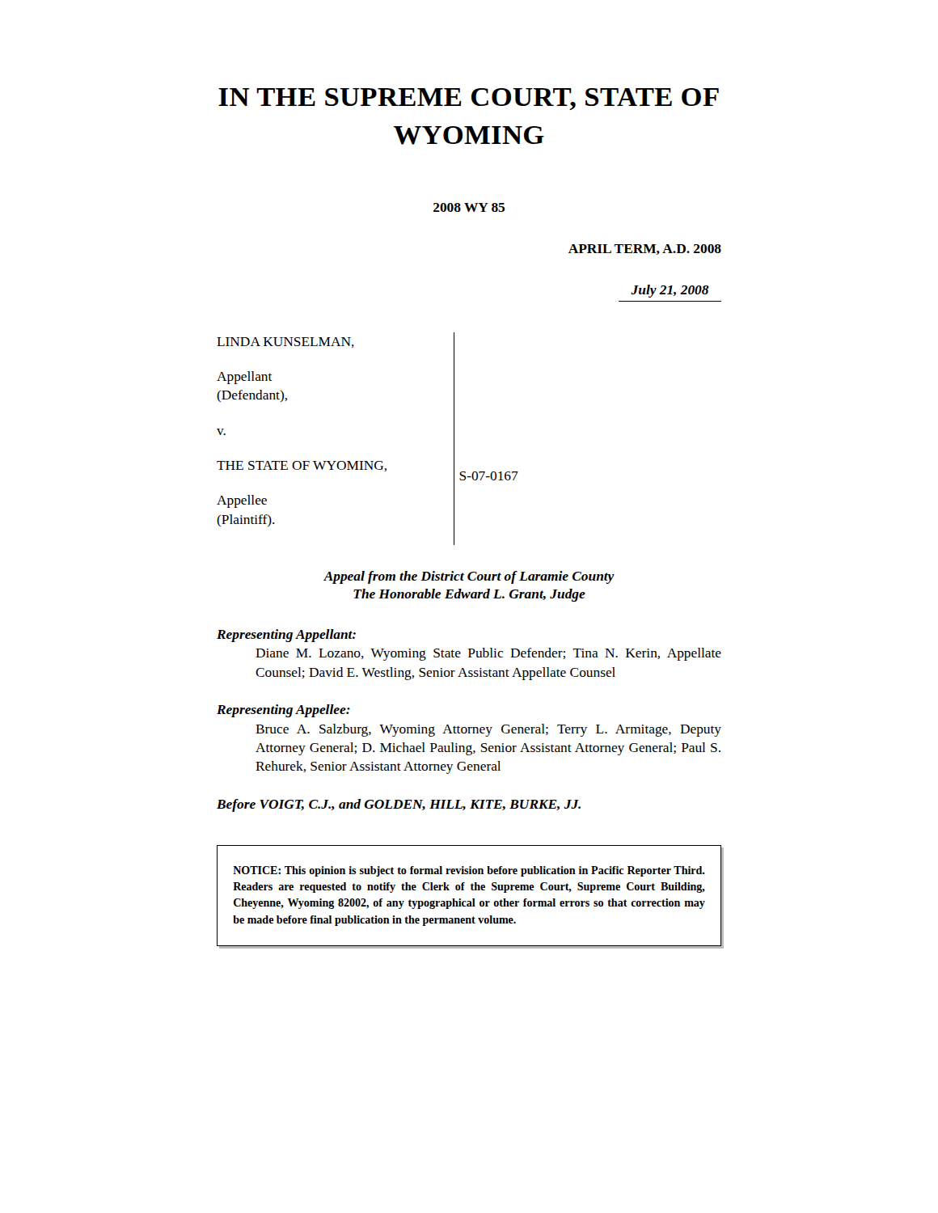IN THE SUPREME COURT, STATE OF WYOMING
2008 WY 85
APRIL TERM, A.D. 2008
July 21, 2008
| LINDA KUNSELMAN, Appellant (Defendant), v. THE STATE OF WYOMING, Appellee (Plaintiff). | | S-07-0167 |
Appeal from the District Court of Laramie County
The Honorable Edward L. Grant, Judge
Representing Appellant:
Diane M. Lozano, Wyoming State Public Defender; Tina N. Kerin, Appellate Counsel; David E. Westling, Senior Assistant Appellate Counsel
Representing Appellee:
Bruce A. Salzburg, Wyoming Attorney General; Terry L. Armitage, Deputy Attorney General; D. Michael Pauling, Senior Assistant Attorney General; Paul S. Rehurek, Senior Assistant Attorney General
Before VOIGT, C.J., and GOLDEN, HILL, KITE, BURKE, JJ.
NOTICE: This opinion is subject to formal revision before publication in Pacific Reporter Third. Readers are requested to notify the Clerk of the Supreme Court, Supreme Court Building, Cheyenne, Wyoming 82002, of any typographical or other formal errors so that correction may be made before final publication in the permanent volume.